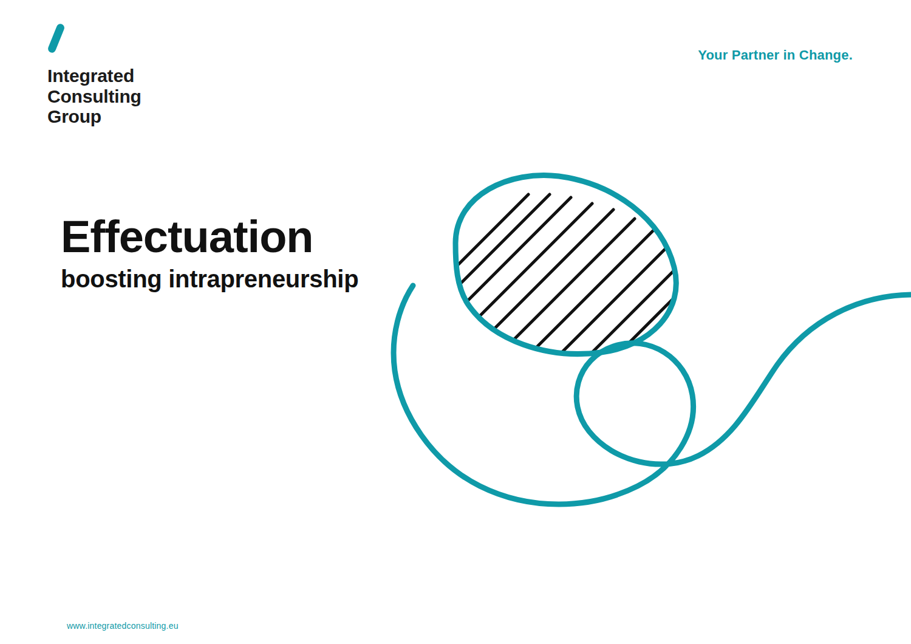Integrated
Consulting
Group
Your Partner in Change.
Effectuation
boosting intrapreneurship
www.integratedconsulting.eu